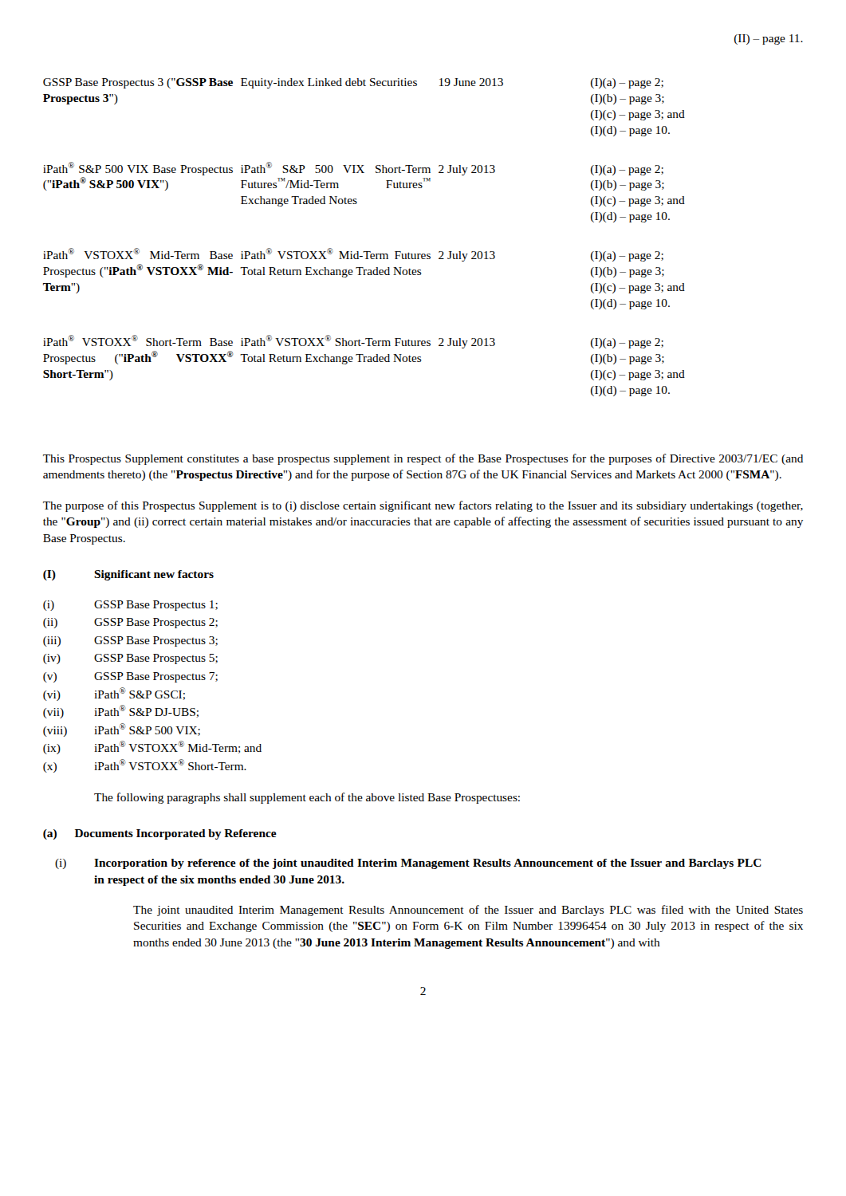(II) – page 11.
| GSSP Base Prospectus 3 (" GSSP Base Prospectus 3 ") | Equity-index Linked debt Securities | 19 June 2013 | (I)(a) – page 2; (I)(b) – page 3; (I)(c) – page 3; and (I)(d) – page 10. |
| iPath ® S&P 500 VIX Base Prospectus (" iPath ® S&P 500 VIX ") | iPath ® S&P 500 VIX Short-Term Futures ™ /Mid-Term Futures ™ Exchange Traded Notes | 2 July 2013 | (I)(a) – page 2; (I)(b) – page 3; (I)(c) – page 3; and (I)(d) – page 10. |
| iPath ® VSTOXX ® Mid-Term Base Prospectus (" iPath ® VSTOXX ® Mid-Term ") | iPath ® VSTOXX ® Mid-Term Futures Total Return Exchange Traded Notes | 2 July 2013 | (I)(a) – page 2; (I)(b) – page 3; (I)(c) – page 3; and (I)(d) – page 10. |
| iPath ® VSTOXX ® Short-Term Base Prospectus (" iPath ® VSTOXX ® Short-Term ") | iPath ® VSTOXX ® Short-Term Futures Total Return Exchange Traded Notes | 2 July 2013 | (I)(a) – page 2; (I)(b) – page 3; (I)(c) – page 3; and (I)(d) – page 10. |
This Prospectus Supplement constitutes a base prospectus supplement in respect of the Base Prospectuses for the purposes of Directive 2003/71/EC (and amendments thereto) (the "Prospectus Directive") and for the purpose of Section 87G of the UK Financial Services and Markets Act 2000 ("FSMA").
The purpose of this Prospectus Supplement is to (i) disclose certain significant new factors relating to the Issuer and its subsidiary undertakings (together, the "Group") and (ii) correct certain material mistakes and/or inaccuracies that are capable of affecting the assessment of securities issued pursuant to any Base Prospectus.
(I) Significant new factors
(i) GSSP Base Prospectus 1;
(ii) GSSP Base Prospectus 2;
(iii) GSSP Base Prospectus 3;
(iv) GSSP Base Prospectus 5;
(v) GSSP Base Prospectus 7;
(vi) iPath® S&P GSCI;
(vii) iPath® S&P DJ-UBS;
(viii) iPath® S&P 500 VIX;
(ix) iPath® VSTOXX® Mid-Term; and
(x) iPath® VSTOXX® Short-Term.
The following paragraphs shall supplement each of the above listed Base Prospectuses:
(a) Documents Incorporated by Reference
(i) Incorporation by reference of the joint unaudited Interim Management Results Announcement of the Issuer and Barclays PLC in respect of the six months ended 30 June 2013.
The joint unaudited Interim Management Results Announcement of the Issuer and Barclays PLC was filed with the United States Securities and Exchange Commission (the "SEC") on Form 6-K on Film Number 13996454 on 30 July 2013 in respect of the six months ended 30 June 2013 (the "30 June 2013 Interim Management Results Announcement") and with
2